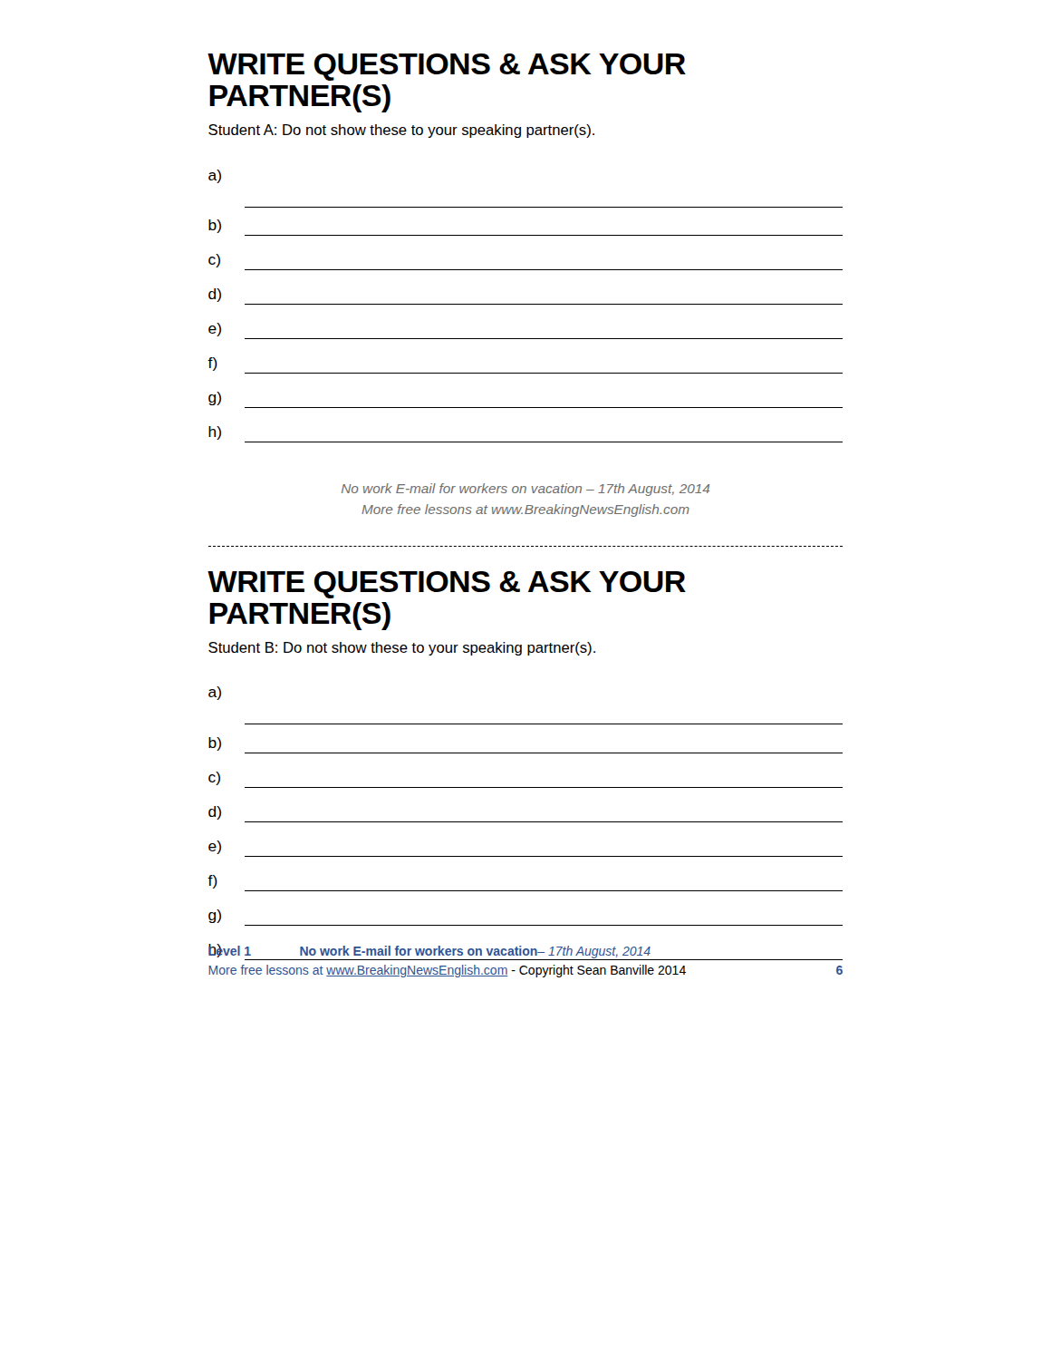WRITE QUESTIONS & ASK YOUR PARTNER(S)
Student A: Do not show these to your speaking partner(s).
a)
b)
c)
d)
e)
f)
g)
h)
No work E-mail for workers on vacation – 17th August, 2014
More free lessons at www.BreakingNewsEnglish.com
WRITE QUESTIONS & ASK YOUR PARTNER(S)
Student B: Do not show these to your speaking partner(s).
a)
b)
c)
d)
e)
f)
g)
h)
Level 1
No work E-mail for workers on vacation– 17th August, 2014
More free lessons at www.BreakingNewsEnglish.com - Copyright Sean Banville 2014
6